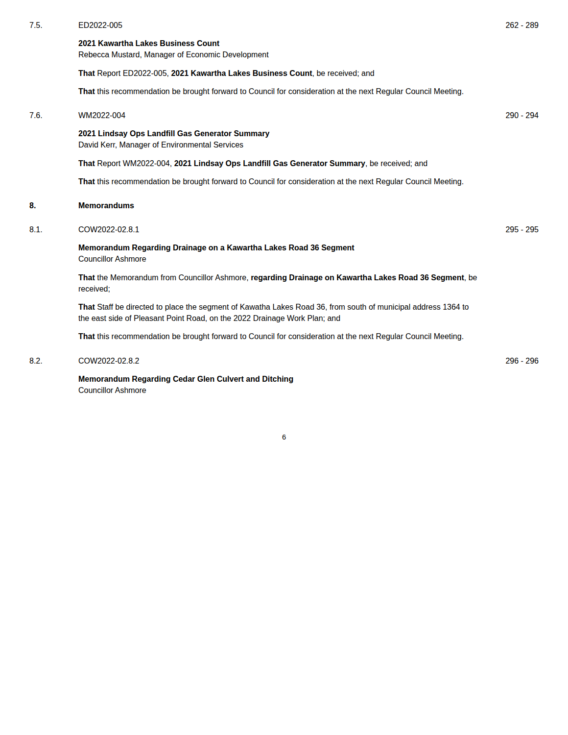7.5.
ED2022-005
2021 Kawartha Lakes Business Count
Rebecca Mustard, Manager of Economic Development
That Report ED2022-005, 2021 Kawartha Lakes Business Count, be received; and
That this recommendation be brought forward to Council for consideration at the next Regular Council Meeting.
262 - 289
7.6.
WM2022-004
2021 Lindsay Ops Landfill Gas Generator Summary
David Kerr, Manager of Environmental Services
That Report WM2022-004, 2021 Lindsay Ops Landfill Gas Generator Summary, be received; and
That this recommendation be brought forward to Council for consideration at the next Regular Council Meeting.
290 - 294
8.
Memorandums
8.1.
COW2022-02.8.1
Memorandum Regarding Drainage on a Kawartha Lakes Road 36 Segment
Councillor Ashmore
That the Memorandum from Councillor Ashmore, regarding Drainage on Kawartha Lakes Road 36 Segment, be received;
That Staff be directed to place the segment of Kawatha Lakes Road 36, from south of municipal address 1364 to the east side of Pleasant Point Road, on the 2022 Drainage Work Plan; and
That this recommendation be brought forward to Council for consideration at the next Regular Council Meeting.
295 - 295
8.2.
COW2022-02.8.2
Memorandum Regarding Cedar Glen Culvert and Ditching
Councillor Ashmore
296 - 296
6